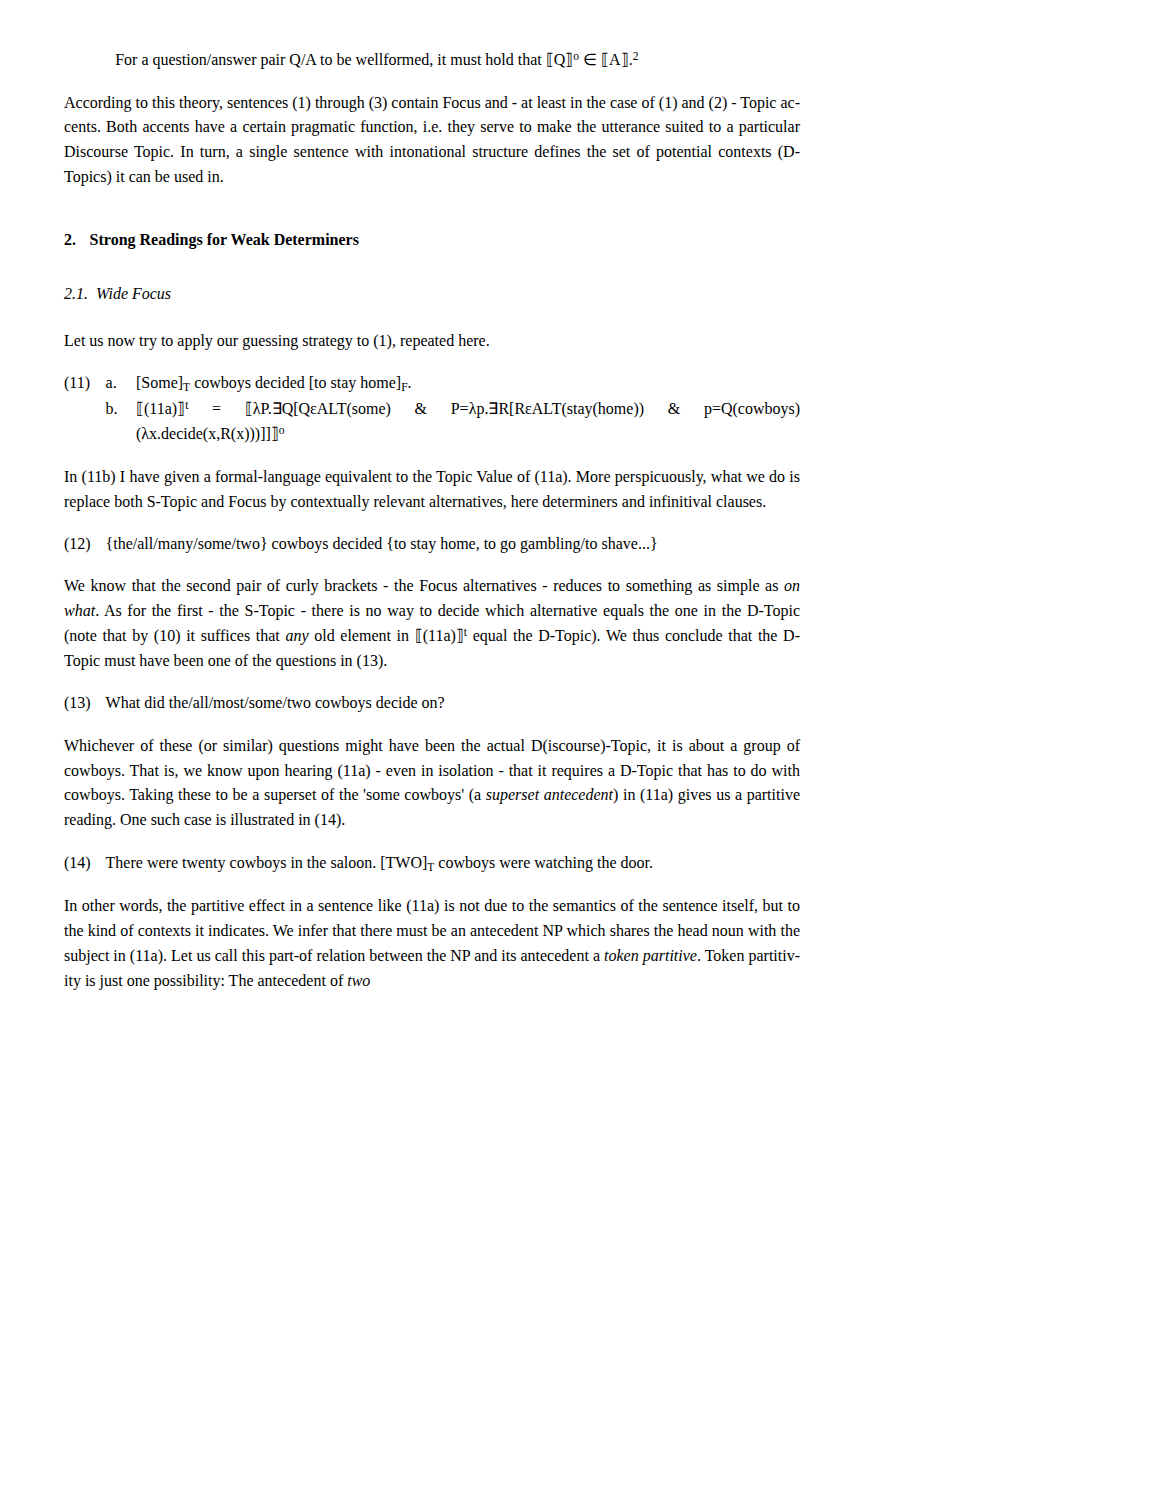For a question/answer pair Q/A to be wellformed, it must hold that ⟦Q⟧o ∈ ⟦A⟧.2
According to this theory, sentences (1) through (3) contain Focus and - at least in the case of (1) and (2) - Topic accents. Both accents have a certain pragmatic function, i.e. they serve to make the utterance suited to a particular Discourse Topic. In turn, a single sentence with intonational structure defines the set of potential contexts (D-Topics) it can be used in.
2. Strong Readings for Weak Determiners
2.1. Wide Focus
Let us now try to apply our guessing strategy to (1), repeated here.
(11)
a.
[Some]T cowboys decided [to stay home]F.
b.
⟦(11a)⟧t = ⟦λP.∃Q[QεALT(some) & P=λp.∃R[RεALT(stay(home)) & p=Q(cowboys)(λx.decide(x,R(x)))]]⟧o
In (11b) I have given a formal-language equivalent to the Topic Value of (11a). More perspicuously, what we do is replace both S-Topic and Focus by contextually relevant alternatives, here determiners and infinitival clauses.
(12)
{the/all/many/some/two} cowboys decided {to stay home, to go gambling/to shave...}
We know that the second pair of curly brackets - the Focus alternatives - reduces to something as simple as on what. As for the first - the S-Topic - there is no way to decide which alternative equals the one in the D-Topic (note that by (10) it suffices that any old element in ⟦(11a)⟧t equal the D-Topic). We thus conclude that the D-Topic must have been one of the questions in (13).
(13)
What did the/all/most/some/two cowboys decide on?
Whichever of these (or similar) questions might have been the actual D(iscourse)-Topic, it is about a group of cowboys. That is, we know upon hearing (11a) - even in isolation - that it requires a D-Topic that has to do with cowboys. Taking these to be a superset of the 'some cowboys' (a superset antecedent) in (11a) gives us a partitive reading. One such case is illustrated in (14).
(14)
There were twenty cowboys in the saloon. [TWO]T cowboys were watching the door.
In other words, the partitive effect in a sentence like (11a) is not due to the semantics of the sentence itself, but to the kind of contexts it indicates. We infer that there must be an antecedent NP which shares the head noun with the subject in (11a). Let us call this part-of relation between the NP and its antecedent a token partitive. Token partitivity is just one possibility: The antecedent of two